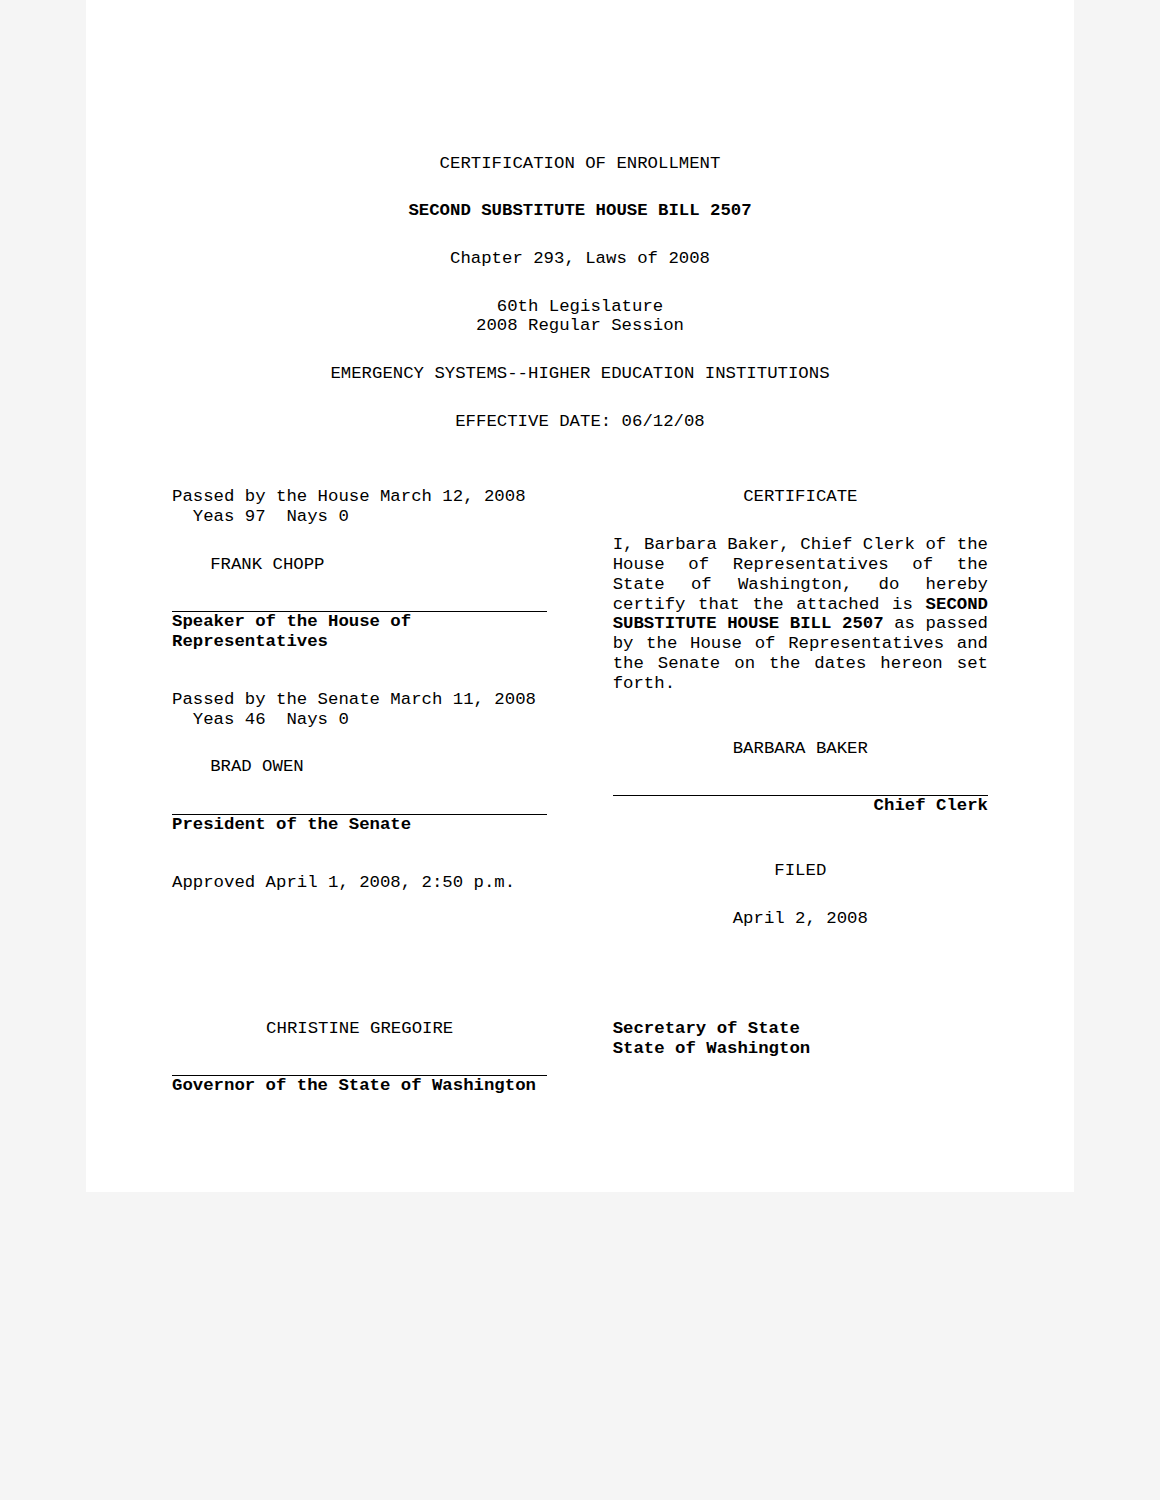CERTIFICATION OF ENROLLMENT
SECOND SUBSTITUTE HOUSE BILL 2507
Chapter 293, Laws of 2008
60th Legislature
2008 Regular Session
EMERGENCY SYSTEMS--HIGHER EDUCATION INSTITUTIONS
EFFECTIVE DATE: 06/12/08
Passed by the House March 12, 2008
Yeas 97 Nays 0
FRANK CHOPP
Speaker of the House of Representatives
Passed by the Senate March 11, 2008
Yeas 46 Nays 0
BRAD OWEN
President of the Senate
Approved April 1, 2008, 2:50 p.m.
CERTIFICATE
I, Barbara Baker, Chief Clerk of the House of Representatives of the State of Washington, do hereby certify that the attached is SECOND SUBSTITUTE HOUSE BILL 2507 as passed by the House of Representatives and the Senate on the dates hereon set forth.
BARBARA BAKER
Chief Clerk
FILED
April 2, 2008
CHRISTINE GREGOIRE
Governor of the State of Washington
Secretary of State
State of Washington